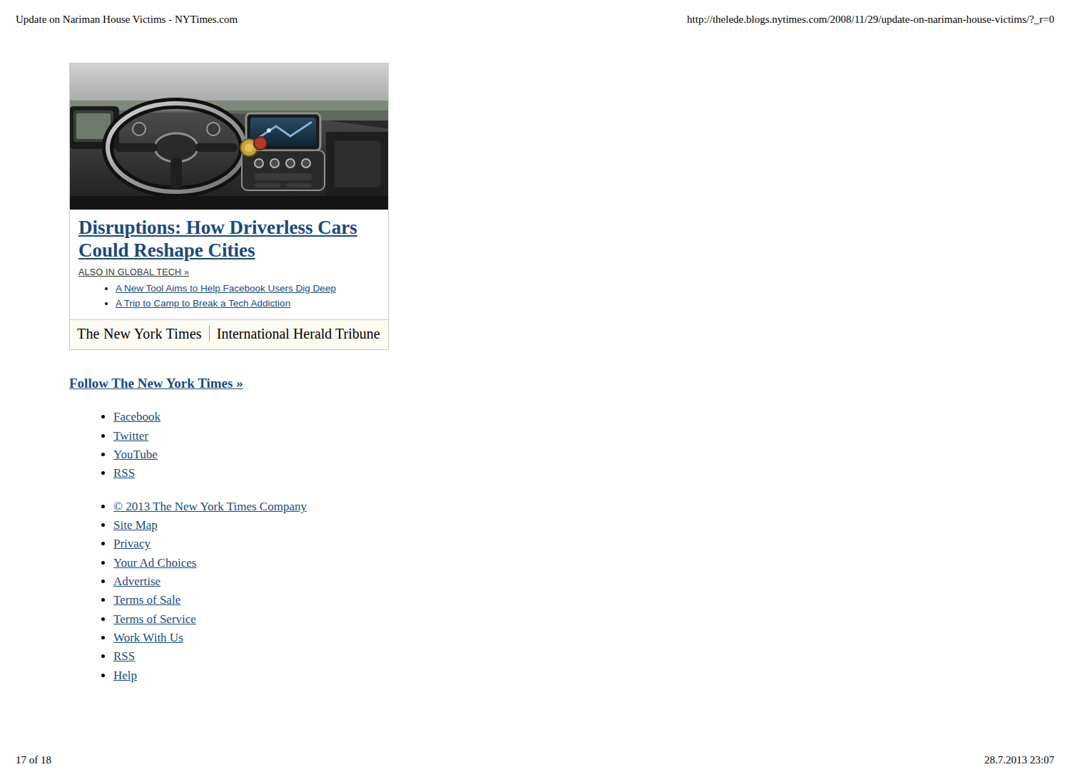Update on Nariman House Victims - NYTimes.com
http://thelede.blogs.nytimes.com/2008/11/29/update-on-nariman-house-victims/?_r=0
Disruptions: How Driverless Cars Could Reshape Cities
ALSO IN GLOBAL TECH »
A New Tool Aims to Help Facebook Users Dig Deep
A Trip to Camp to Break a Tech Addiction
The New York Times
International Herald Tribune
Follow The New York Times »
Facebook
Twitter
YouTube
RSS
© 2013 The New York Times Company
Site Map
Privacy
Your Ad Choices
Advertise
Terms of Sale
Terms of Service
Work With Us
RSS
Help
17 of 18
28.7.2013 23:07